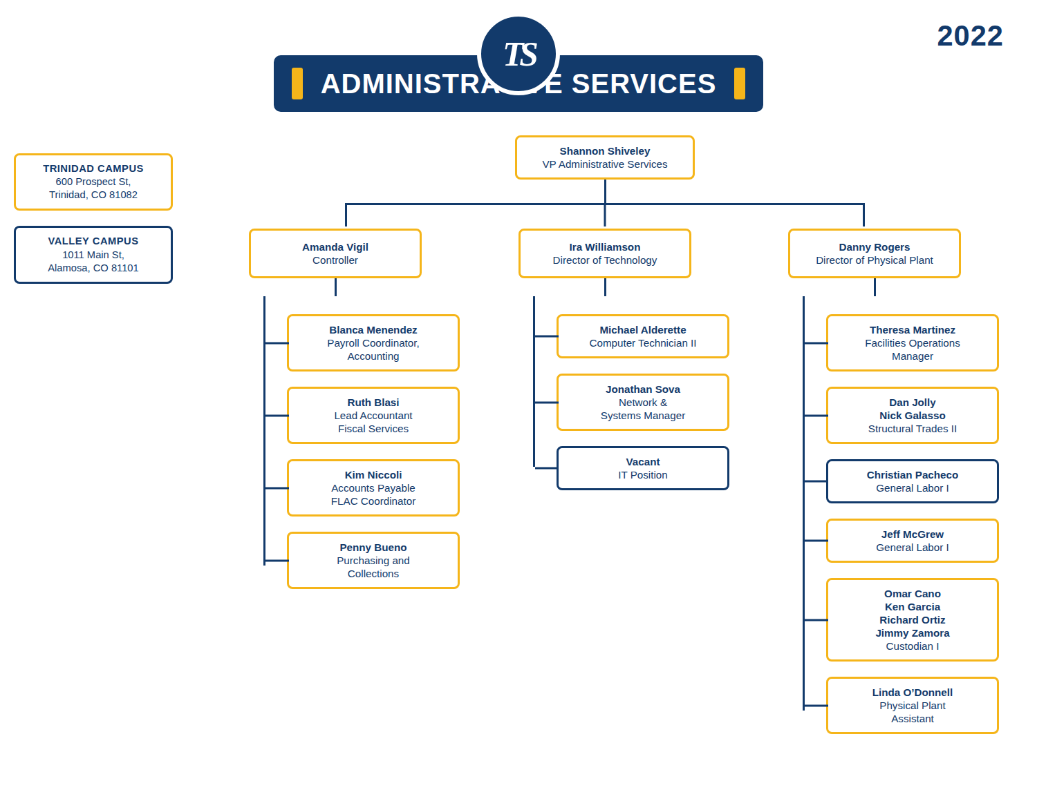2022
TS
Administrative Services
TRINIDAD CAMPUS 600 Prospect St,
Trinidad, CO 81082
VALLEY CAMPUS 1011 Main St,
Alamosa, CO 81101
Shannon Shiveley VP Administrative Services
Amanda Vigil Controller
Blanca Menendez Payroll Coordinator,
Accounting
Ruth Blasi Lead Accountant
Fiscal Services
Kim Niccoli Accounts Payable
FLAC Coordinator
Penny Bueno Purchasing and
Collections
Ira Williamson Director of Technology
Michael Alderette Computer Technician II
Jonathan Sova Network &
Systems Manager
Vacant IT Position
Danny Rogers Director of Physical Plant
Theresa Martinez Facilities Operations
Manager
Dan Jolly
Nick Galasso Structural Trades II
Christian Pacheco General Labor I
Jeff McGrew General Labor I
Omar Cano
Ken Garcia
Richard Ortiz
Jimmy Zamora Custodian I
Linda O’Donnell Physical Plant
Assistant